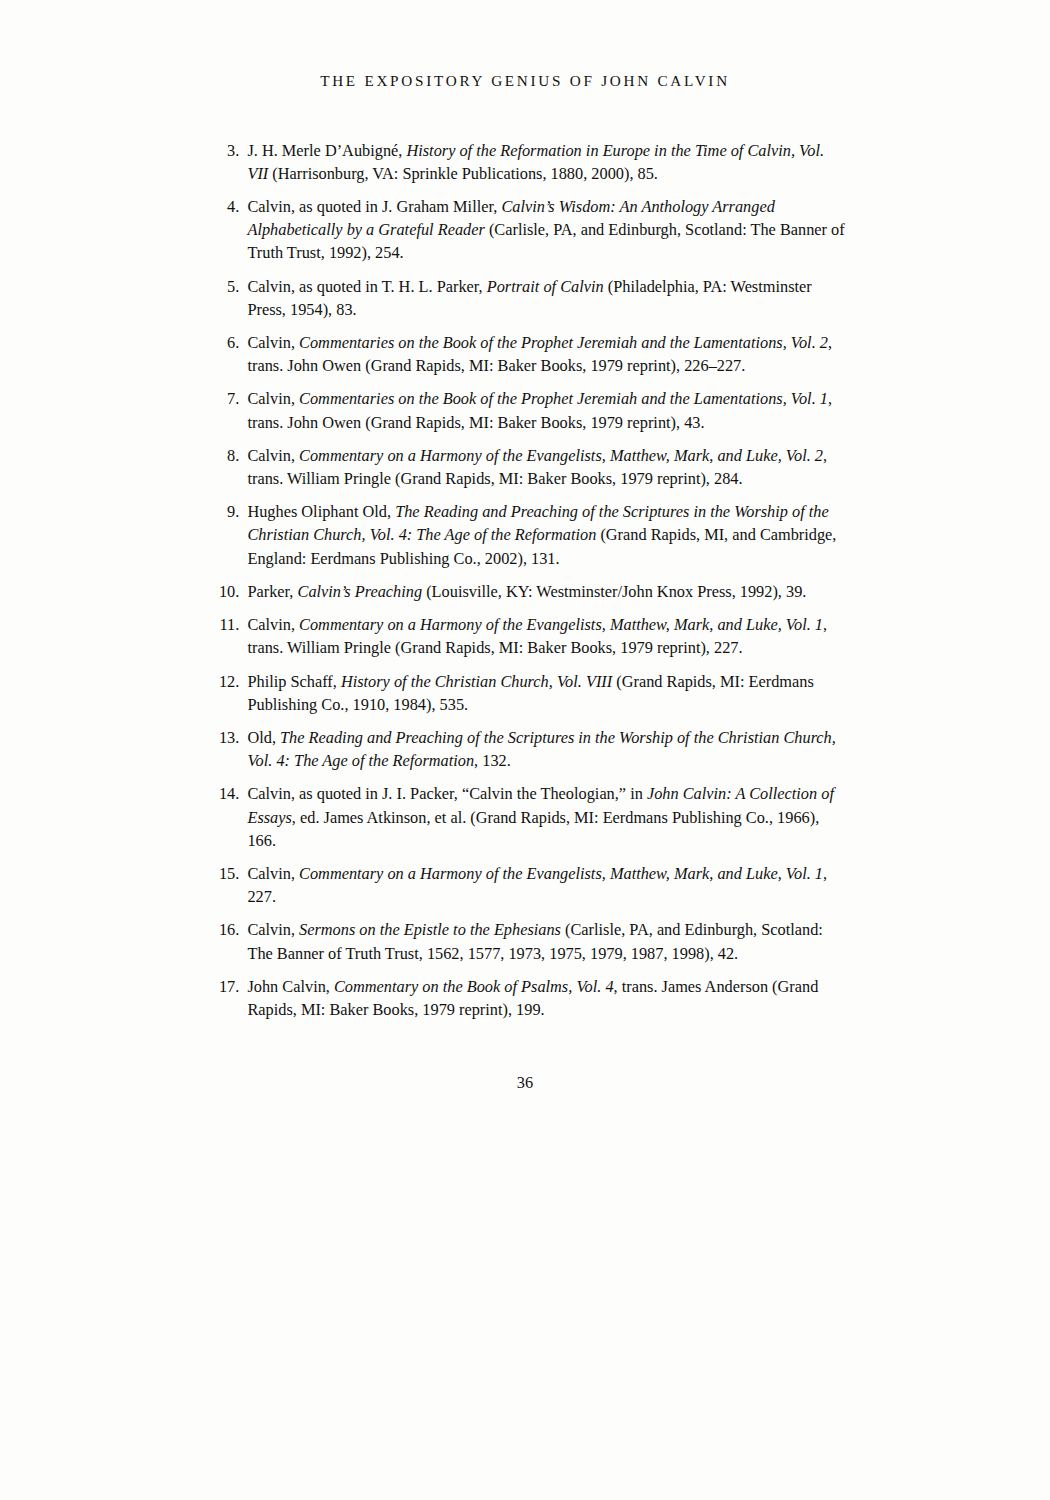The Expository Genius of John Calvin
J. H. Merle D’Aubigné, History of the Reformation in Europe in the Time of Calvin, Vol. VII (Harrisonburg, VA: Sprinkle Publications, 1880, 2000), 85.
Calvin, as quoted in J. Graham Miller, Calvin’s Wisdom: An Anthology Arranged Alphabetically by a Grateful Reader (Carlisle, PA, and Edinburgh, Scotland: The Banner of Truth Trust, 1992), 254.
Calvin, as quoted in T. H. L. Parker, Portrait of Calvin (Philadelphia, PA: Westminster Press, 1954), 83.
Calvin, Commentaries on the Book of the Prophet Jeremiah and the Lamentations, Vol. 2, trans. John Owen (Grand Rapids, MI: Baker Books, 1979 reprint), 226–227.
Calvin, Commentaries on the Book of the Prophet Jeremiah and the Lamentations, Vol. 1, trans. John Owen (Grand Rapids, MI: Baker Books, 1979 reprint), 43.
Calvin, Commentary on a Harmony of the Evangelists, Matthew, Mark, and Luke, Vol. 2, trans. William Pringle (Grand Rapids, MI: Baker Books, 1979 reprint), 284.
Hughes Oliphant Old, The Reading and Preaching of the Scriptures in the Worship of the Christian Church, Vol. 4: The Age of the Reformation (Grand Rapids, MI, and Cambridge, England: Eerdmans Publishing Co., 2002), 131.
Parker, Calvin’s Preaching (Louisville, KY: Westminster/John Knox Press, 1992), 39.
Calvin, Commentary on a Harmony of the Evangelists, Matthew, Mark, and Luke, Vol. 1, trans. William Pringle (Grand Rapids, MI: Baker Books, 1979 reprint), 227.
Philip Schaff, History of the Christian Church, Vol. VIII (Grand Rapids, MI: Eerdmans Publishing Co., 1910, 1984), 535.
Old, The Reading and Preaching of the Scriptures in the Worship of the Christian Church, Vol. 4: The Age of the Reformation, 132.
Calvin, as quoted in J. I. Packer, “Calvin the Theologian,” in John Calvin: A Collection of Essays, ed. James Atkinson, et al. (Grand Rapids, MI: Eerdmans Publishing Co., 1966), 166.
Calvin, Commentary on a Harmony of the Evangelists, Matthew, Mark, and Luke, Vol. 1, 227.
Calvin, Sermons on the Epistle to the Ephesians (Carlisle, PA, and Edinburgh, Scotland: The Banner of Truth Trust, 1562, 1577, 1973, 1975, 1979, 1987, 1998), 42.
John Calvin, Commentary on the Book of Psalms, Vol. 4, trans. James Anderson (Grand Rapids, MI: Baker Books, 1979 reprint), 199.
36